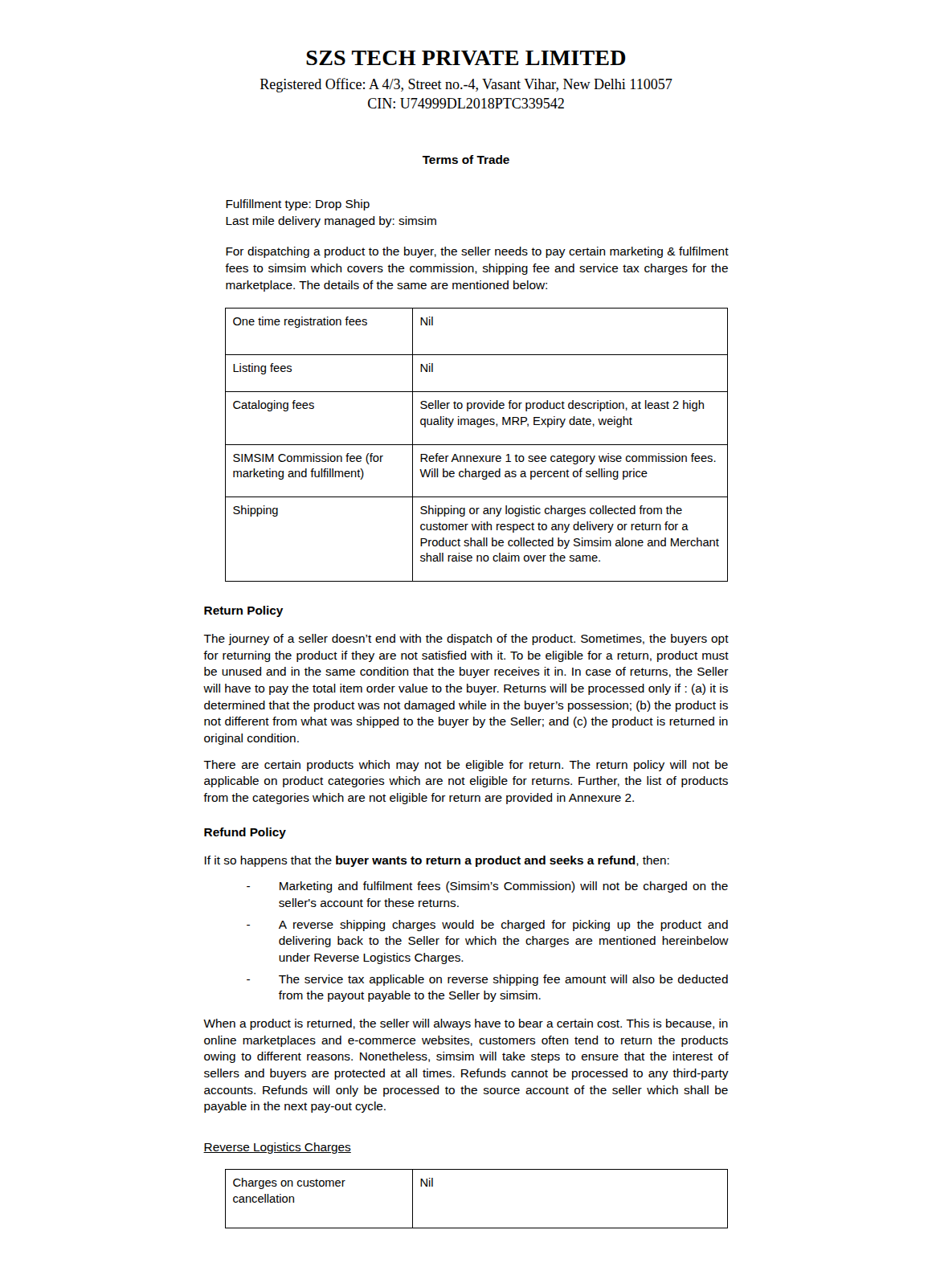SZS TECH PRIVATE LIMITED
Registered Office: A 4/3, Street no.-4, Vasant Vihar, New Delhi 110057
CIN: U74999DL2018PTC339542
Terms of Trade
Fulfillment type: Drop Ship
Last mile delivery managed by: simsim
For dispatching a product to the buyer, the seller needs to pay certain marketing & fulfilment fees to simsim which covers the commission, shipping fee and service tax charges for the marketplace. The details of the same are mentioned below:
| One time registration fees | Nil |
| Listing fees | Nil |
| Cataloging fees | Seller to provide for product description, at least 2 high quality images, MRP, Expiry date, weight |
| SIMSIM Commission fee (for marketing and fulfillment) | Refer Annexure 1 to see category wise commission fees. Will be charged as a percent of selling price |
| Shipping | Shipping or any logistic charges collected from the customer with respect to any delivery or return for a Product shall be collected by Simsim alone and Merchant shall raise no claim over the same. |
Return Policy
The journey of a seller doesn’t end with the dispatch of the product. Sometimes, the buyers opt for returning the product if they are not satisfied with it. To be eligible for a return, product must be unused and in the same condition that the buyer receives it in. In case of returns, the Seller will have to pay the total item order value to the buyer. Returns will be processed only if : (a) it is determined that the product was not damaged while in the buyer’s possession; (b) the product is not different from what was shipped to the buyer by the Seller; and (c) the product is returned in original condition.
There are certain products which may not be eligible for return. The return policy will not be applicable on product categories which are not eligible for returns. Further, the list of products from the categories which are not eligible for return are provided in Annexure 2.
Refund Policy
If it so happens that the buyer wants to return a product and seeks a refund, then:
Marketing and fulfilment fees (Simsim’s Commission) will not be charged on the seller's account for these returns.
A reverse shipping charges would be charged for picking up the product and delivering back to the Seller for which the charges are mentioned hereinbelow under Reverse Logistics Charges.
The service tax applicable on reverse shipping fee amount will also be deducted from the payout payable to the Seller by simsim.
When a product is returned, the seller will always have to bear a certain cost. This is because, in online marketplaces and e-commerce websites, customers often tend to return the products owing to different reasons. Nonetheless, simsim will take steps to ensure that the interest of sellers and buyers are protected at all times. Refunds cannot be processed to any third-party accounts. Refunds will only be processed to the source account of the seller which shall be payable in the next pay-out cycle.
Reverse Logistics Charges
| Charges on customer cancellation | Nil |